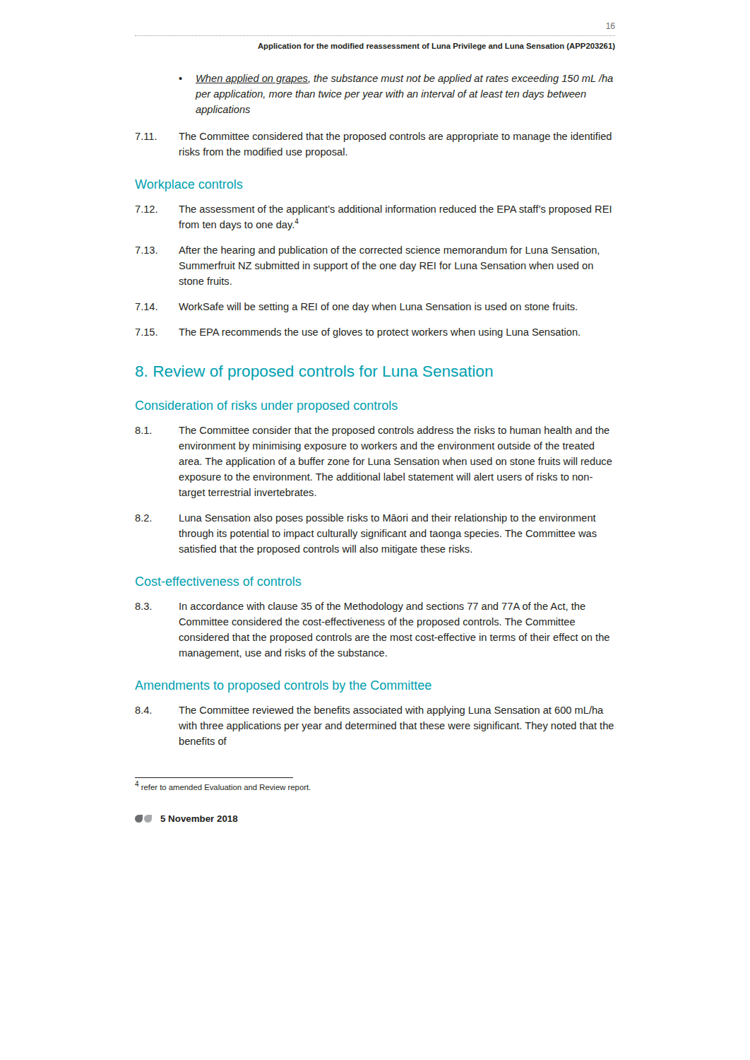16
Application for the modified reassessment of Luna Privilege and Luna Sensation (APP203261)
When applied on grapes, the substance must not be applied at rates exceeding 150 mL /ha per application, more than twice per year with an interval of at least ten days between applications
7.11.
The Committee considered that the proposed controls are appropriate to manage the identified risks from the modified use proposal.
Workplace controls
7.12.
The assessment of the applicant’s additional information reduced the EPA staff’s proposed REI from ten days to one day.4
7.13.
After the hearing and publication of the corrected science memorandum for Luna Sensation, Summerfruit NZ submitted in support of the one day REI for Luna Sensation when used on stone fruits.
7.14.
WorkSafe will be setting a REI of one day when Luna Sensation is used on stone fruits.
7.15.
The EPA recommends the use of gloves to protect workers when using Luna Sensation.
8. Review of proposed controls for Luna Sensation
Consideration of risks under proposed controls
8.1.
The Committee consider that the proposed controls address the risks to human health and the environment by minimising exposure to workers and the environment outside of the treated area. The application of a buffer zone for Luna Sensation when used on stone fruits will reduce exposure to the environment. The additional label statement will alert users of risks to non-target terrestrial invertebrates.
8.2.
Luna Sensation also poses possible risks to Māori and their relationship to the environment through its potential to impact culturally significant and taonga species. The Committee was satisfied that the proposed controls will also mitigate these risks.
Cost-effectiveness of controls
8.3.
In accordance with clause 35 of the Methodology and sections 77 and 77A of the Act, the Committee considered the cost-effectiveness of the proposed controls. The Committee considered that the proposed controls are the most cost-effective in terms of their effect on the management, use and risks of the substance.
Amendments to proposed controls by the Committee
8.4.
The Committee reviewed the benefits associated with applying Luna Sensation at 600 mL/ha with three applications per year and determined that these were significant. They noted that the benefits of
4 refer to amended Evaluation and Review report.
5 November 2018